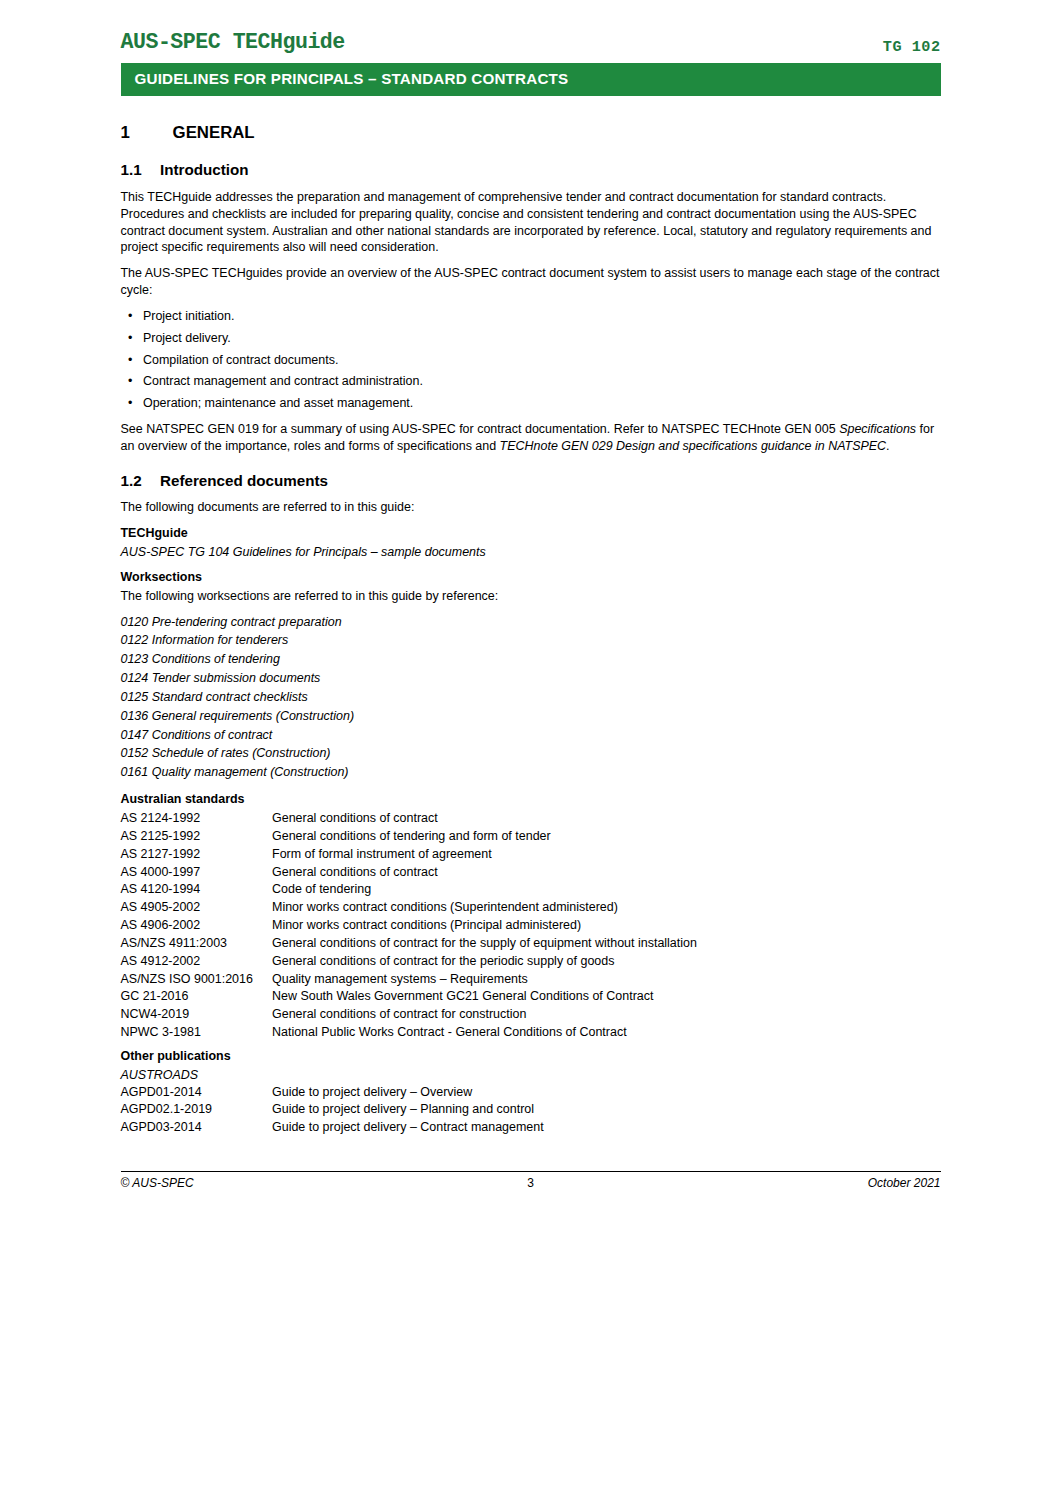AUS-SPEC TECHguide
TG 102
GUIDELINES FOR PRINCIPALS – STANDARD CONTRACTS
1 GENERAL
1.1 Introduction
This TECHguide addresses the preparation and management of comprehensive tender and contract documentation for standard contracts. Procedures and checklists are included for preparing quality, concise and consistent tendering and contract documentation using the AUS-SPEC contract document system. Australian and other national standards are incorporated by reference. Local, statutory and regulatory requirements and project specific requirements also will need consideration.
The AUS-SPEC TECHguides provide an overview of the AUS-SPEC contract document system to assist users to manage each stage of the contract cycle:
Project initiation.
Project delivery.
Compilation of contract documents.
Contract management and contract administration.
Operation; maintenance and asset management.
See NATSPEC GEN 019 for a summary of using AUS-SPEC for contract documentation. Refer to NATSPEC TECHnote GEN 005 Specifications for an overview of the importance, roles and forms of specifications and TECHnote GEN 029 Design and specifications guidance in NATSPEC.
1.2 Referenced documents
The following documents are referred to in this guide:
TECHguide
AUS-SPEC TG 104 Guidelines for Principals – sample documents
Worksections
The following worksections are referred to in this guide by reference:
0120 Pre-tendering contract preparation
0122 Information for tenderers
0123 Conditions of tendering
0124 Tender submission documents
0125 Standard contract checklists
0136 General requirements (Construction)
0147 Conditions of contract
0152 Schedule of rates (Construction)
0161 Quality management (Construction)
Australian standards
| AS 2124-1992 | General conditions of contract |
| AS 2125-1992 | General conditions of tendering and form of tender |
| AS 2127-1992 | Form of formal instrument of agreement |
| AS 4000-1997 | General conditions of contract |
| AS 4120-1994 | Code of tendering |
| AS 4905-2002 | Minor works contract conditions (Superintendent administered) |
| AS 4906-2002 | Minor works contract conditions (Principal administered) |
| AS/NZS 4911:2003 | General conditions of contract for the supply of equipment without installation |
| AS 4912-2002 | General conditions of contract for the periodic supply of goods |
| AS/NZS ISO 9001:2016 | Quality management systems – Requirements |
| GC 21-2016 | New South Wales Government GC21 General Conditions of Contract |
| NCW4-2019 | General conditions of contract for construction |
| NPWC 3-1981 | National Public Works Contract - General Conditions of Contract |
Other publications
AUSTROADS
| AGPD01-2014 | Guide to project delivery – Overview |
| AGPD02.1-2019 | Guide to project delivery – Planning and control |
| AGPD03-2014 | Guide to project delivery – Contract management |
© AUS-SPEC
3
October 2021